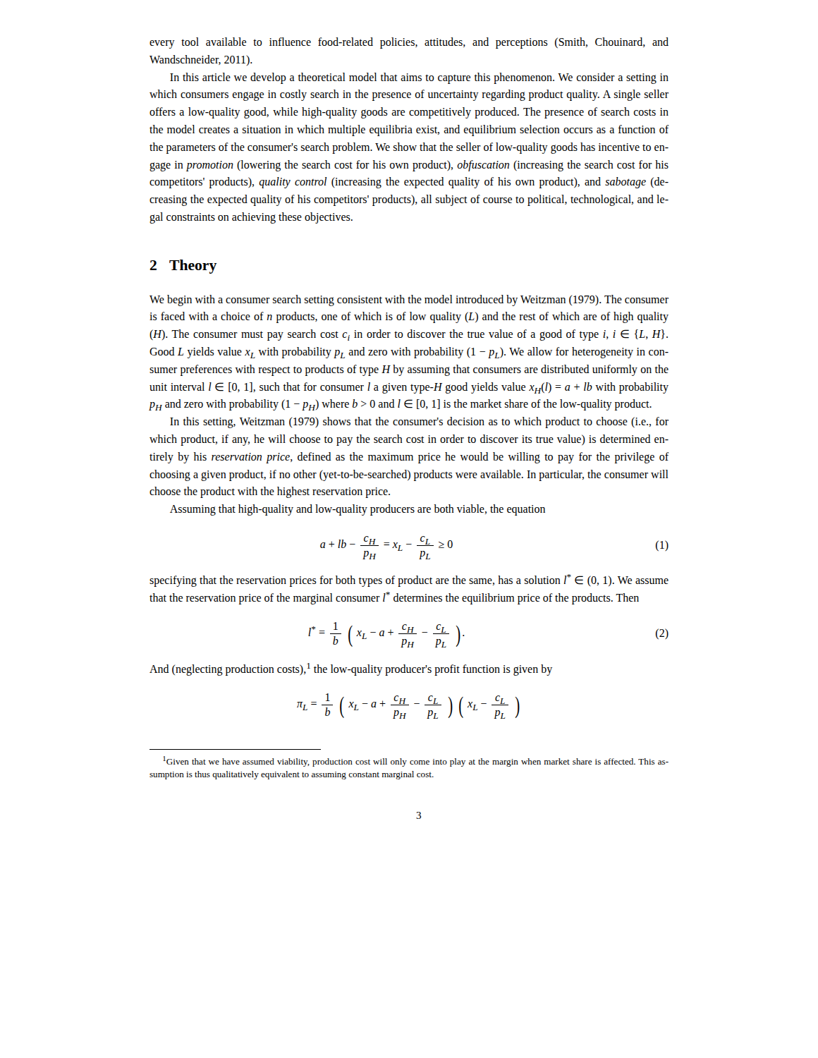every tool available to influence food-related policies, attitudes, and perceptions (Smith, Chouinard, and Wandschneider, 2011).
In this article we develop a theoretical model that aims to capture this phenomenon. We consider a setting in which consumers engage in costly search in the presence of uncertainty regarding product quality. A single seller offers a low-quality good, while high-quality goods are competitively produced. The presence of search costs in the model creates a situation in which multiple equilibria exist, and equilibrium selection occurs as a function of the parameters of the consumer's search problem. We show that the seller of low-quality goods has incentive to engage in promotion (lowering the search cost for his own product), obfuscation (increasing the search cost for his competitors' products), quality control (increasing the expected quality of his own product), and sabotage (decreasing the expected quality of his competitors' products), all subject of course to political, technological, and legal constraints on achieving these objectives.
2 Theory
We begin with a consumer search setting consistent with the model introduced by Weitzman (1979). The consumer is faced with a choice of n products, one of which is of low quality (L) and the rest of which are of high quality (H). The consumer must pay search cost ci in order to discover the true value of a good of type i, i ∈ {L, H}. Good L yields value xL with probability pL and zero with probability (1 − pL). We allow for heterogeneity in consumer preferences with respect to products of type H by assuming that consumers are distributed uniformly on the unit interval l ∈ [0, 1], such that for consumer l a given type-H good yields value xH(l) = a + lb with probability pH and zero with probability (1 − pH) where b > 0 and l ∈ [0, 1] is the market share of the low-quality product.
In this setting, Weitzman (1979) shows that the consumer's decision as to which product to choose (i.e., for which product, if any, he will choose to pay the search cost in order to discover its true value) is determined entirely by his reservation price, defined as the maximum price he would be willing to pay for the privilege of choosing a given product, if no other (yet-to-be-searched) products were available. In particular, the consumer will choose the product with the highest reservation price.
Assuming that high-quality and low-quality producers are both viable, the equation
a + lb − cH pH = xL − cL pL ≥ 0
(1)
specifying that the reservation prices for both types of product are the same, has a solution l* ∈ (0, 1). We assume that the reservation price of the marginal consumer l* determines the equilibrium price of the products. Then
l* = 1 b ( xL − a + cH pH − cL pL ).
(2)
And (neglecting production costs),1 the low-quality producer's profit function is given by
πL = 1 b ( xL − a + cH pH − cL pL ) ( xL − cL pL )
1Given that we have assumed viability, production cost will only come into play at the margin when market share is affected. This assumption is thus qualitatively equivalent to assuming constant marginal cost.
3